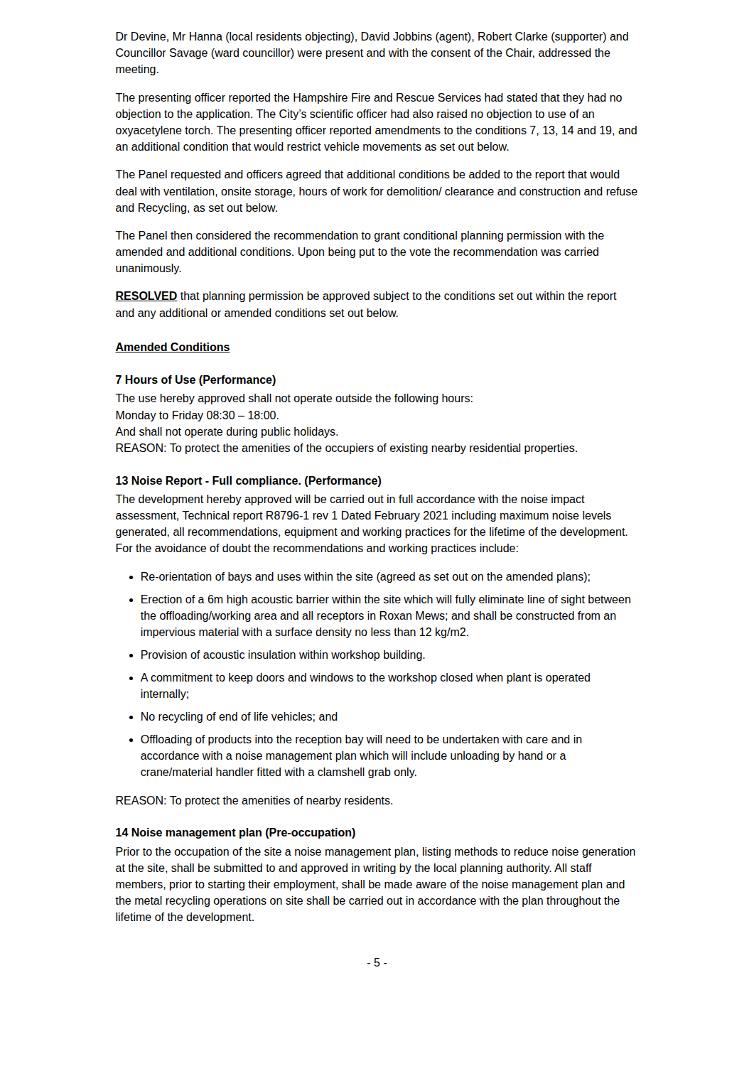Dr Devine, Mr Hanna (local residents objecting), David Jobbins (agent), Robert Clarke (supporter) and Councillor Savage (ward councillor) were present and with the consent of the Chair, addressed the meeting.
The presenting officer reported the Hampshire Fire and Rescue Services had stated that they had no objection to the application. The City’s scientific officer had also raised no objection to use of an oxyacetylene torch. The presenting officer reported amendments to the conditions 7, 13, 14 and 19, and an additional condition that would restrict vehicle movements as set out below.
The Panel requested and officers agreed that additional conditions be added to the report that would deal with ventilation, onsite storage, hours of work for demolition/ clearance and construction and refuse and Recycling, as set out below.
The Panel then considered the recommendation to grant conditional planning permission with the amended and additional conditions. Upon being put to the vote the recommendation was carried unanimously.
RESOLVED that planning permission be approved subject to the conditions set out within the report and any additional or amended conditions set out below.
Amended Conditions
7 Hours of Use (Performance)
The use hereby approved shall not operate outside the following hours:
Monday to Friday 08:30 – 18:00.
And shall not operate during public holidays.
REASON: To protect the amenities of the occupiers of existing nearby residential properties.
13 Noise Report - Full compliance. (Performance)
The development hereby approved will be carried out in full accordance with the noise impact assessment, Technical report R8796-1 rev 1 Dated February 2021 including maximum noise levels generated, all recommendations, equipment and working practices for the lifetime of the development. For the avoidance of doubt the recommendations and working practices include:
Re-orientation of bays and uses within the site (agreed as set out on the amended plans);
Erection of a 6m high acoustic barrier within the site which will fully eliminate line of sight between the offloading/working area and all receptors in Roxan Mews; and shall be constructed from an impervious material with a surface density no less than 12 kg/m2.
Provision of acoustic insulation within workshop building.
A commitment to keep doors and windows to the workshop closed when plant is operated internally;
No recycling of end of life vehicles; and
Offloading of products into the reception bay will need to be undertaken with care and in accordance with a noise management plan which will include unloading by hand or a crane/material handler fitted with a clamshell grab only.
REASON: To protect the amenities of nearby residents.
14 Noise management plan (Pre-occupation)
Prior to the occupation of the site a noise management plan, listing methods to reduce noise generation at the site, shall be submitted to and approved in writing by the local planning authority. All staff members, prior to starting their employment, shall be made aware of the noise management plan and the metal recycling operations on site shall be carried out in accordance with the plan throughout the lifetime of the development.
- 5 -